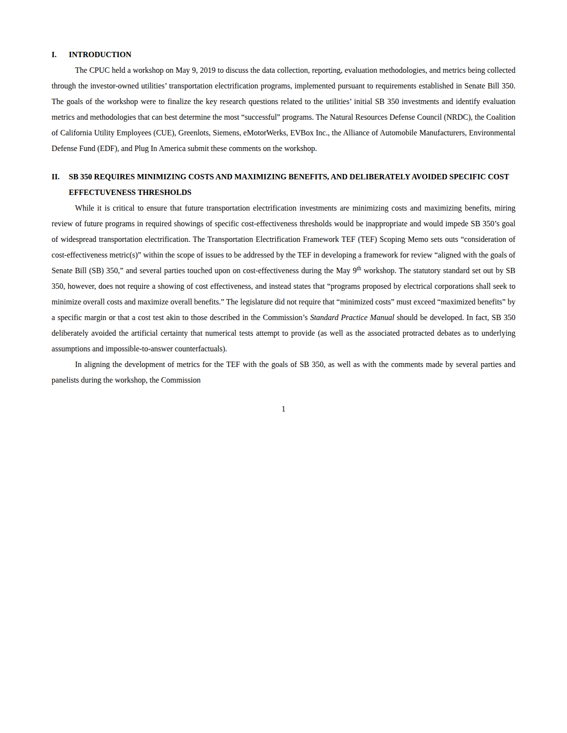I. INTRODUCTION
The CPUC held a workshop on May 9, 2019 to discuss the data collection, reporting, evaluation methodologies, and metrics being collected through the investor-owned utilities’ transportation electrification programs, implemented pursuant to requirements established in Senate Bill 350. The goals of the workshop were to finalize the key research questions related to the utilities’ initial SB 350 investments and identify evaluation metrics and methodologies that can best determine the most “successful” programs. The Natural Resources Defense Council (NRDC), the Coalition of California Utility Employees (CUE), Greenlots, Siemens, eMotorWerks, EVBox Inc., the Alliance of Automobile Manufacturers, Environmental Defense Fund (EDF), and Plug In America submit these comments on the workshop.
II. SB 350 REQUIRES MINIMIZING COSTS AND MAXIMIZING BENEFITS, AND DELIBERATELY AVOIDED SPECIFIC COST EFFECTUVENESS THRESHOLDS
While it is critical to ensure that future transportation electrification investments are minimizing costs and maximizing benefits, miring review of future programs in required showings of specific cost-effectiveness thresholds would be inappropriate and would impede SB 350’s goal of widespread transportation electrification. The Transportation Electrification Framework TEF (TEF) Scoping Memo sets outs “consideration of cost-effectiveness metric(s)” within the scope of issues to be addressed by the TEF in developing a framework for review “aligned with the goals of Senate Bill (SB) 350,” and several parties touched upon on cost-effectiveness during the May 9th workshop. The statutory standard set out by SB 350, however, does not require a showing of cost effectiveness, and instead states that “programs proposed by electrical corporations shall seek to minimize overall costs and maximize overall benefits.” The legislature did not require that “minimized costs” must exceed “maximized benefits” by a specific margin or that a cost test akin to those described in the Commission’s Standard Practice Manual should be developed. In fact, SB 350 deliberately avoided the artificial certainty that numerical tests attempt to provide (as well as the associated protracted debates as to underlying assumptions and impossible-to-answer counterfactuals).
In aligning the development of metrics for the TEF with the goals of SB 350, as well as with the comments made by several parties and panelists during the workshop, the Commission
1